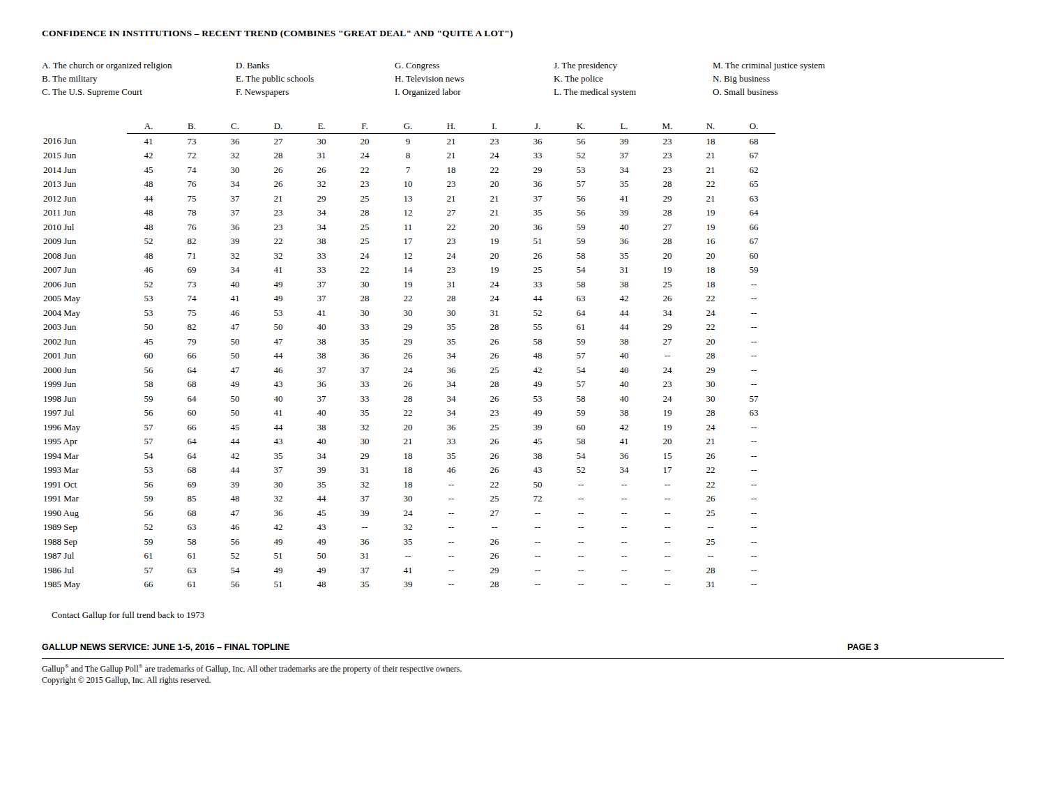CONFIDENCE IN INSTITUTIONS – RECENT TREND (COMBINES "GREAT DEAL" AND "QUITE A LOT")
A. The church or organized religion
B. The military
C. The U.S. Supreme Court
D. Banks
E. The public schools
F. Newspapers
G. Congress
H. Television news
I. Organized labor
J. The presidency
K. The police
L. The medical system
M. The criminal justice system
N. Big business
O. Small business
| | A. | B. | C. | D. | E. | F. | G. | H. | I. | J. | K. | L. | M. | N. | O. |
| --- | --- | --- | --- | --- | --- | --- | --- | --- | --- | --- | --- | --- | --- | --- | --- |
| 2016 Jun | 41 | 73 | 36 | 27 | 30 | 20 | 9 | 21 | 23 | 36 | 56 | 39 | 23 | 18 | 68 |
| 2015 Jun | 42 | 72 | 32 | 28 | 31 | 24 | 8 | 21 | 24 | 33 | 52 | 37 | 23 | 21 | 67 |
| 2014 Jun | 45 | 74 | 30 | 26 | 26 | 22 | 7 | 18 | 22 | 29 | 53 | 34 | 23 | 21 | 62 |
| 2013 Jun | 48 | 76 | 34 | 26 | 32 | 23 | 10 | 23 | 20 | 36 | 57 | 35 | 28 | 22 | 65 |
| 2012 Jun | 44 | 75 | 37 | 21 | 29 | 25 | 13 | 21 | 21 | 37 | 56 | 41 | 29 | 21 | 63 |
| 2011 Jun | 48 | 78 | 37 | 23 | 34 | 28 | 12 | 27 | 21 | 35 | 56 | 39 | 28 | 19 | 64 |
| 2010 Jul | 48 | 76 | 36 | 23 | 34 | 25 | 11 | 22 | 20 | 36 | 59 | 40 | 27 | 19 | 66 |
| 2009 Jun | 52 | 82 | 39 | 22 | 38 | 25 | 17 | 23 | 19 | 51 | 59 | 36 | 28 | 16 | 67 |
| 2008 Jun | 48 | 71 | 32 | 32 | 33 | 24 | 12 | 24 | 20 | 26 | 58 | 35 | 20 | 20 | 60 |
| 2007 Jun | 46 | 69 | 34 | 41 | 33 | 22 | 14 | 23 | 19 | 25 | 54 | 31 | 19 | 18 | 59 |
| 2006 Jun | 52 | 73 | 40 | 49 | 37 | 30 | 19 | 31 | 24 | 33 | 58 | 38 | 25 | 18 | -- |
| 2005 May | 53 | 74 | 41 | 49 | 37 | 28 | 22 | 28 | 24 | 44 | 63 | 42 | 26 | 22 | -- |
| 2004 May | 53 | 75 | 46 | 53 | 41 | 30 | 30 | 30 | 31 | 52 | 64 | 44 | 34 | 24 | -- |
| 2003 Jun | 50 | 82 | 47 | 50 | 40 | 33 | 29 | 35 | 28 | 55 | 61 | 44 | 29 | 22 | -- |
| 2002 Jun | 45 | 79 | 50 | 47 | 38 | 35 | 29 | 35 | 26 | 58 | 59 | 38 | 27 | 20 | -- |
| 2001 Jun | 60 | 66 | 50 | 44 | 38 | 36 | 26 | 34 | 26 | 48 | 57 | 40 | -- | 28 | -- |
| 2000 Jun | 56 | 64 | 47 | 46 | 37 | 37 | 24 | 36 | 25 | 42 | 54 | 40 | 24 | 29 | -- |
| 1999 Jun | 58 | 68 | 49 | 43 | 36 | 33 | 26 | 34 | 28 | 49 | 57 | 40 | 23 | 30 | -- |
| 1998 Jun | 59 | 64 | 50 | 40 | 37 | 33 | 28 | 34 | 26 | 53 | 58 | 40 | 24 | 30 | 57 |
| 1997 Jul | 56 | 60 | 50 | 41 | 40 | 35 | 22 | 34 | 23 | 49 | 59 | 38 | 19 | 28 | 63 |
| 1996 May | 57 | 66 | 45 | 44 | 38 | 32 | 20 | 36 | 25 | 39 | 60 | 42 | 19 | 24 | -- |
| 1995 Apr | 57 | 64 | 44 | 43 | 40 | 30 | 21 | 33 | 26 | 45 | 58 | 41 | 20 | 21 | -- |
| 1994 Mar | 54 | 64 | 42 | 35 | 34 | 29 | 18 | 35 | 26 | 38 | 54 | 36 | 15 | 26 | -- |
| 1993 Mar | 53 | 68 | 44 | 37 | 39 | 31 | 18 | 46 | 26 | 43 | 52 | 34 | 17 | 22 | -- |
| 1991 Oct | 56 | 69 | 39 | 30 | 35 | 32 | 18 | -- | 22 | 50 | -- | -- | -- | 22 | -- |
| 1991 Mar | 59 | 85 | 48 | 32 | 44 | 37 | 30 | -- | 25 | 72 | -- | -- | -- | 26 | -- |
| 1990 Aug | 56 | 68 | 47 | 36 | 45 | 39 | 24 | -- | 27 | -- | -- | -- | -- | 25 | -- |
| 1989 Sep | 52 | 63 | 46 | 42 | 43 | -- | 32 | -- | -- | -- | -- | -- | -- | -- | -- |
| 1988 Sep | 59 | 58 | 56 | 49 | 49 | 36 | 35 | -- | 26 | -- | -- | -- | -- | 25 | -- |
| 1987 Jul | 61 | 61 | 52 | 51 | 50 | 31 | -- | -- | 26 | -- | -- | -- | -- | -- | -- |
| 1986 Jul | 57 | 63 | 54 | 49 | 49 | 37 | 41 | -- | 29 | -- | -- | -- | -- | 28 | -- |
| 1985 May | 66 | 61 | 56 | 51 | 48 | 35 | 39 | -- | 28 | -- | -- | -- | -- | 31 | -- |
Contact Gallup for full trend back to 1973
GALLUP NEWS SERVICE: JUNE 1-5, 2016 – FINAL TOPLINE
PAGE 3
Gallup® and The Gallup Poll® are trademarks of Gallup, Inc. All other trademarks are the property of their respective owners.
Copyright © 2015 Gallup, Inc. All rights reserved.